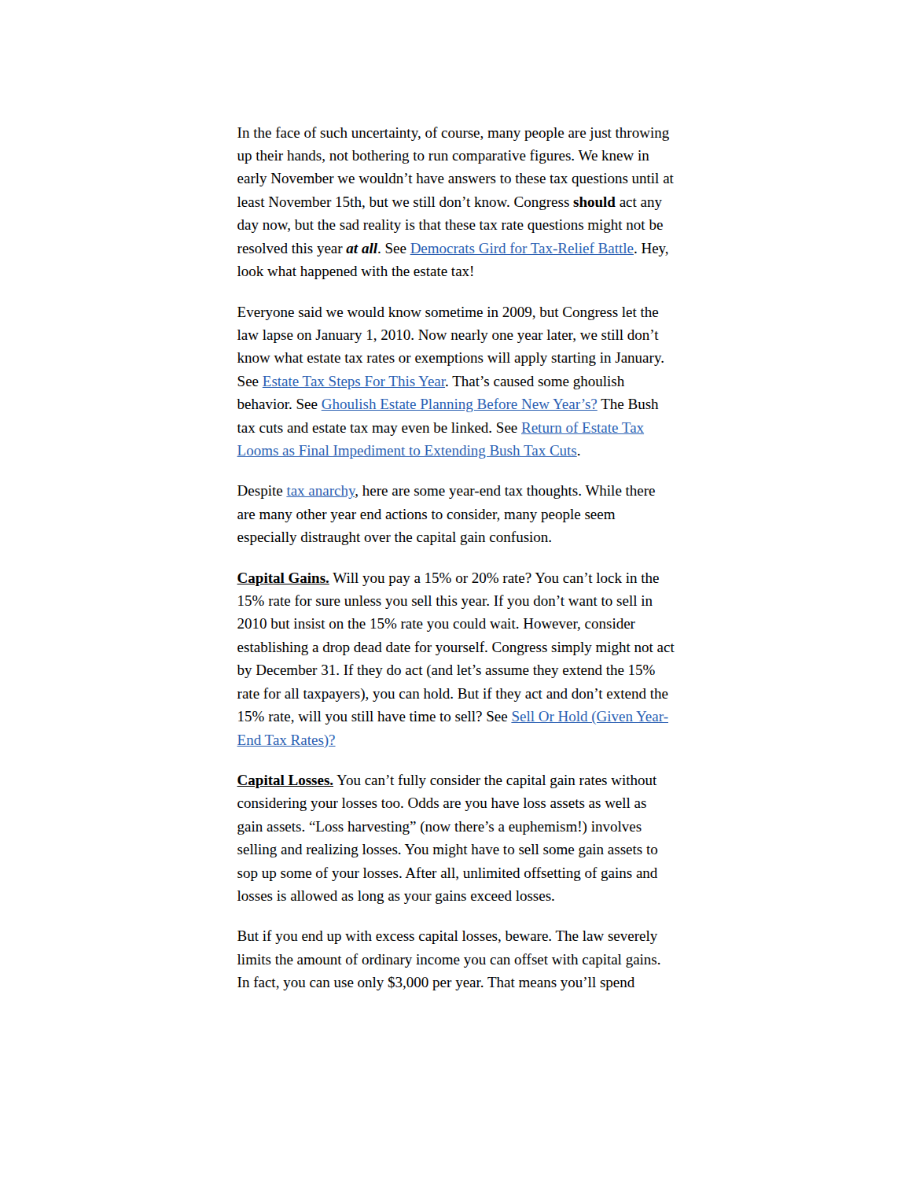In the face of such uncertainty, of course, many people are just throwing up their hands, not bothering to run comparative figures. We knew in early November we wouldn’t have answers to these tax questions until at least November 15th, but we still don’t know. Congress should act any day now, but the sad reality is that these tax rate questions might not be resolved this year at all. See Democrats Gird for Tax-Relief Battle. Hey, look what happened with the estate tax!
Everyone said we would know sometime in 2009, but Congress let the law lapse on January 1, 2010. Now nearly one year later, we still don’t know what estate tax rates or exemptions will apply starting in January. See Estate Tax Steps For This Year. That’s caused some ghoulish behavior. See Ghoulish Estate Planning Before New Year’s? The Bush tax cuts and estate tax may even be linked. See Return of Estate Tax Looms as Final Impediment to Extending Bush Tax Cuts.
Despite tax anarchy, here are some year-end tax thoughts. While there are many other year end actions to consider, many people seem especially distraught over the capital gain confusion.
Capital Gains. Will you pay a 15% or 20% rate? You can’t lock in the 15% rate for sure unless you sell this year. If you don’t want to sell in 2010 but insist on the 15% rate you could wait. However, consider establishing a drop dead date for yourself. Congress simply might not act by December 31. If they do act (and let’s assume they extend the 15% rate for all taxpayers), you can hold. But if they act and don’t extend the 15% rate, will you still have time to sell? See Sell Or Hold (Given Year-End Tax Rates)?
Capital Losses. You can’t fully consider the capital gain rates without considering your losses too. Odds are you have loss assets as well as gain assets. “Loss harvesting” (now there’s a euphemism!) involves selling and realizing losses. You might have to sell some gain assets to sop up some of your losses. After all, unlimited offsetting of gains and losses is allowed as long as your gains exceed losses.
But if you end up with excess capital losses, beware. The law severely limits the amount of ordinary income you can offset with capital gains. In fact, you can use only $3,000 per year. That means you’ll spend